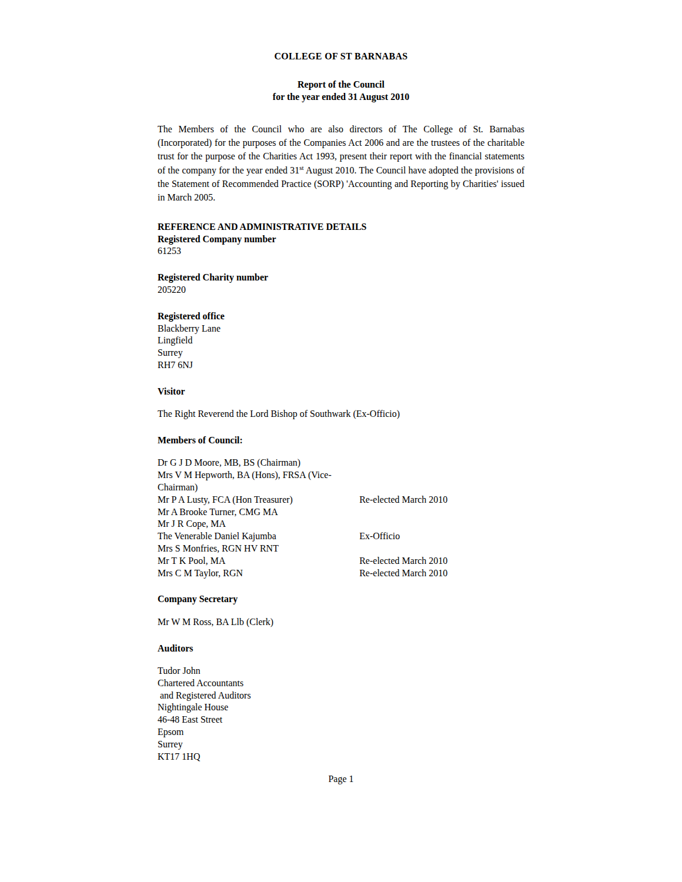COLLEGE OF ST BARNABAS
Report of the Council
for the year ended 31 August 2010
The Members of the Council who are also directors of The College of St. Barnabas (Incorporated) for the purposes of the Companies Act 2006 and are the trustees of the charitable trust for the purpose of the Charities Act 1993, present their report with the financial statements of the company for the year ended 31st August 2010. The Council have adopted the provisions of the Statement of Recommended Practice (SORP) 'Accounting and Reporting by Charities' issued in March 2005.
Reference and Administrative Details
Registered Company number
61253
Registered Charity number
205220
Registered office
Blackberry Lane
Lingfield
Surrey
RH7 6NJ
Visitor
The Right Reverend the Lord Bishop of Southwark (Ex-Officio)
Members of Council:
| Dr G J D Moore, MB, BS (Chairman) | |
| Mrs V M Hepworth, BA (Hons), FRSA (Vice-Chairman) | |
| Mr P A Lusty, FCA (Hon Treasurer) | Re-elected March 2010 |
| Mr A Brooke Turner, CMG MA | |
| Mr J R Cope, MA | |
| The Venerable Daniel Kajumba | Ex-Officio |
| Mrs S Monfries, RGN HV RNT | |
| Mr T K Pool, MA | Re-elected March 2010 |
| Mrs C M Taylor, RGN | Re-elected March 2010 |
Company Secretary
Mr W M Ross, BA Llb (Clerk)
Auditors
Tudor John
Chartered Accountants
and Registered Auditors
Nightingale House
46-48 East Street
Epsom
Surrey
KT17 1HQ
Page 1